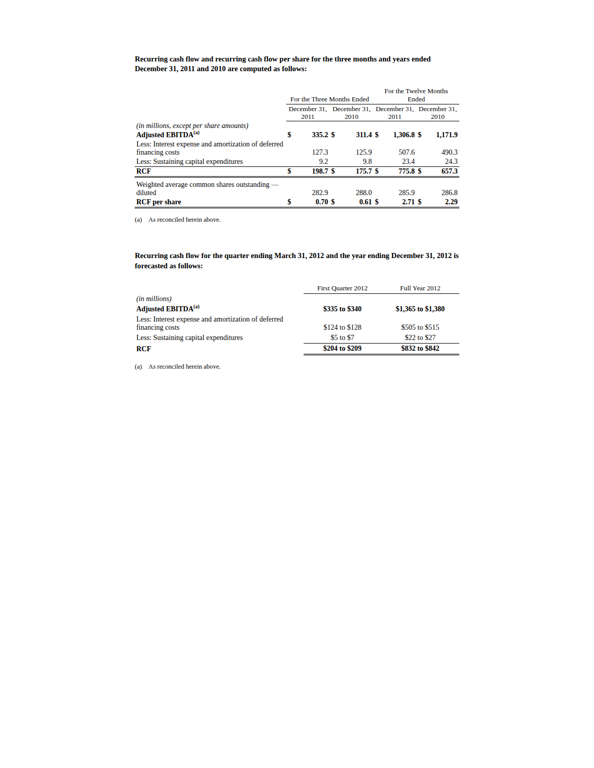Recurring cash flow and recurring cash flow per share for the three months and years ended December 31, 2011 and 2010 are computed as follows:
| | For the Three Months Ended | For the Twelve Months Ended |
| | December 31, 2011 | December 31, 2010 | December 31, 2011 | December 31, 2010 |
| (in millions, except per share amounts) | |
| Adjusted EBITDA (a) | $ | 335.2 | $ | 311.4 | $ | 1,306.8 | $ | 1,171.9 |
| Less: Interest expense and amortization of deferred financing costs | | 127.3 | | 125.9 | | 507.6 | | 490.3 |
| Less: Sustaining capital expenditures | | 9.2 | | 9.8 | | 23.4 | | 24.3 |
| RCF | $ | 198.7 | $ | 175.7 | $ | 775.8 | $ | 657.3 |
| Weighted average common shares outstanding — diluted | | 282.9 | | 288.0 | | 285.9 | | 286.8 |
| RCF per share | $ | 0.70 | $ | 0.61 | $ | 2.71 | $ | 2.29 |
(a) As reconciled herein above.
Recurring cash flow for the quarter ending March 31, 2012 and the year ending December 31, 2012 is forecasted as follows:
| | First Quarter 2012 | Full Year 2012 |
| (in millions) | | |
| Adjusted EBITDA (a) | $335 to $340 | $1,365 to $1,380 |
| Less: Interest expense and amortization of deferred financing costs | $124 to $128 | $505 to $515 |
| Less: Sustaining capital expenditures | $5 to $7 | $22 to $27 |
| RCF | $204 to $209 | $832 to $842 |
(a) As reconciled herein above.